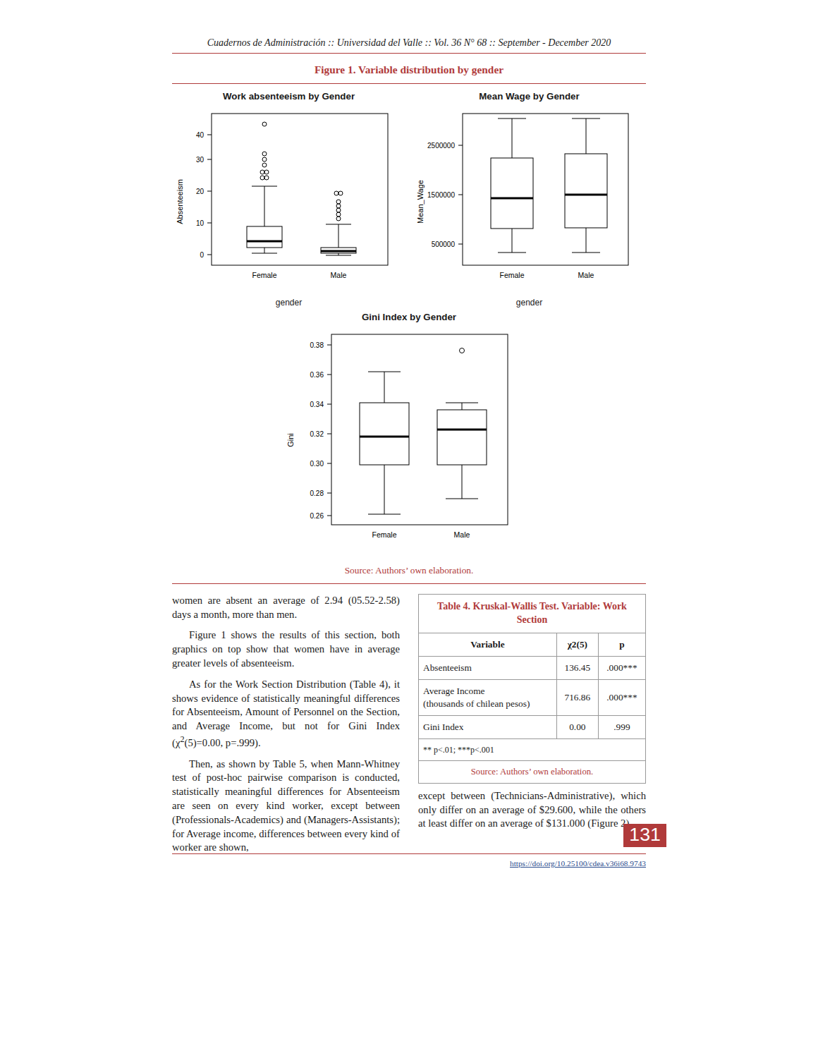Cuadernos de Administración :: Universidad del Valle :: Vol. 36 N° 68 :: September - December 2020
Figure 1. Variable distribution by gender
Work absenteeism by Gender
Absenteeism 0 10 20 30 40 Female Male
gender
Mean Wage by Gender
Mean_Wage 500000 1500000 2500000 Female Male
gender
Gini Index by Gender
Gini 0.38 0.36 0.34 0.32 0.30 0.28 0.26 Female Male
Source: Authors’ own elaboration.
women are absent an average of 2.94 (05.52-2.58) days a month, more than men.
Figure 1 shows the results of this section, both graphics on top show that women have in average greater levels of absenteeism.
As for the Work Section Distribution (Table 4), it shows evidence of statistically meaningful differences for Absenteeism, Amount of Personnel on the Section, and Average Income, but not for Gini Index (χ2(5)=0.00, p=.999).
Then, as shown by Table 5, when Mann-Whitney test of post-hoc pairwise comparison is conducted, statistically meaningful differences for Absenteeism are seen on every kind worker, except between (Professionals-Academics) and (Managers-Assistants); for Average income, differences between every kind of worker are shown,
Table 4. Kruskal-Wallis Test. Variable: Work Section
| Variable | χ2(5) | p |
| --- | --- | --- |
| Absenteeism | 136.45 | .000*** |
| Average Income (thousands of chilean pesos) | 716.86 | .000*** |
| Gini Index | 0.00 | .999 |
| ** p<.01; ***p<.001 |
| Source: Authors’ own elaboration. |
except between (Technicians-Administrative), which only differ on an average of $29.600, while the others at least differ on an average of $131.000 (Figure 2).
131
https://doi.org/10.25100/cdea.v36i68.9743